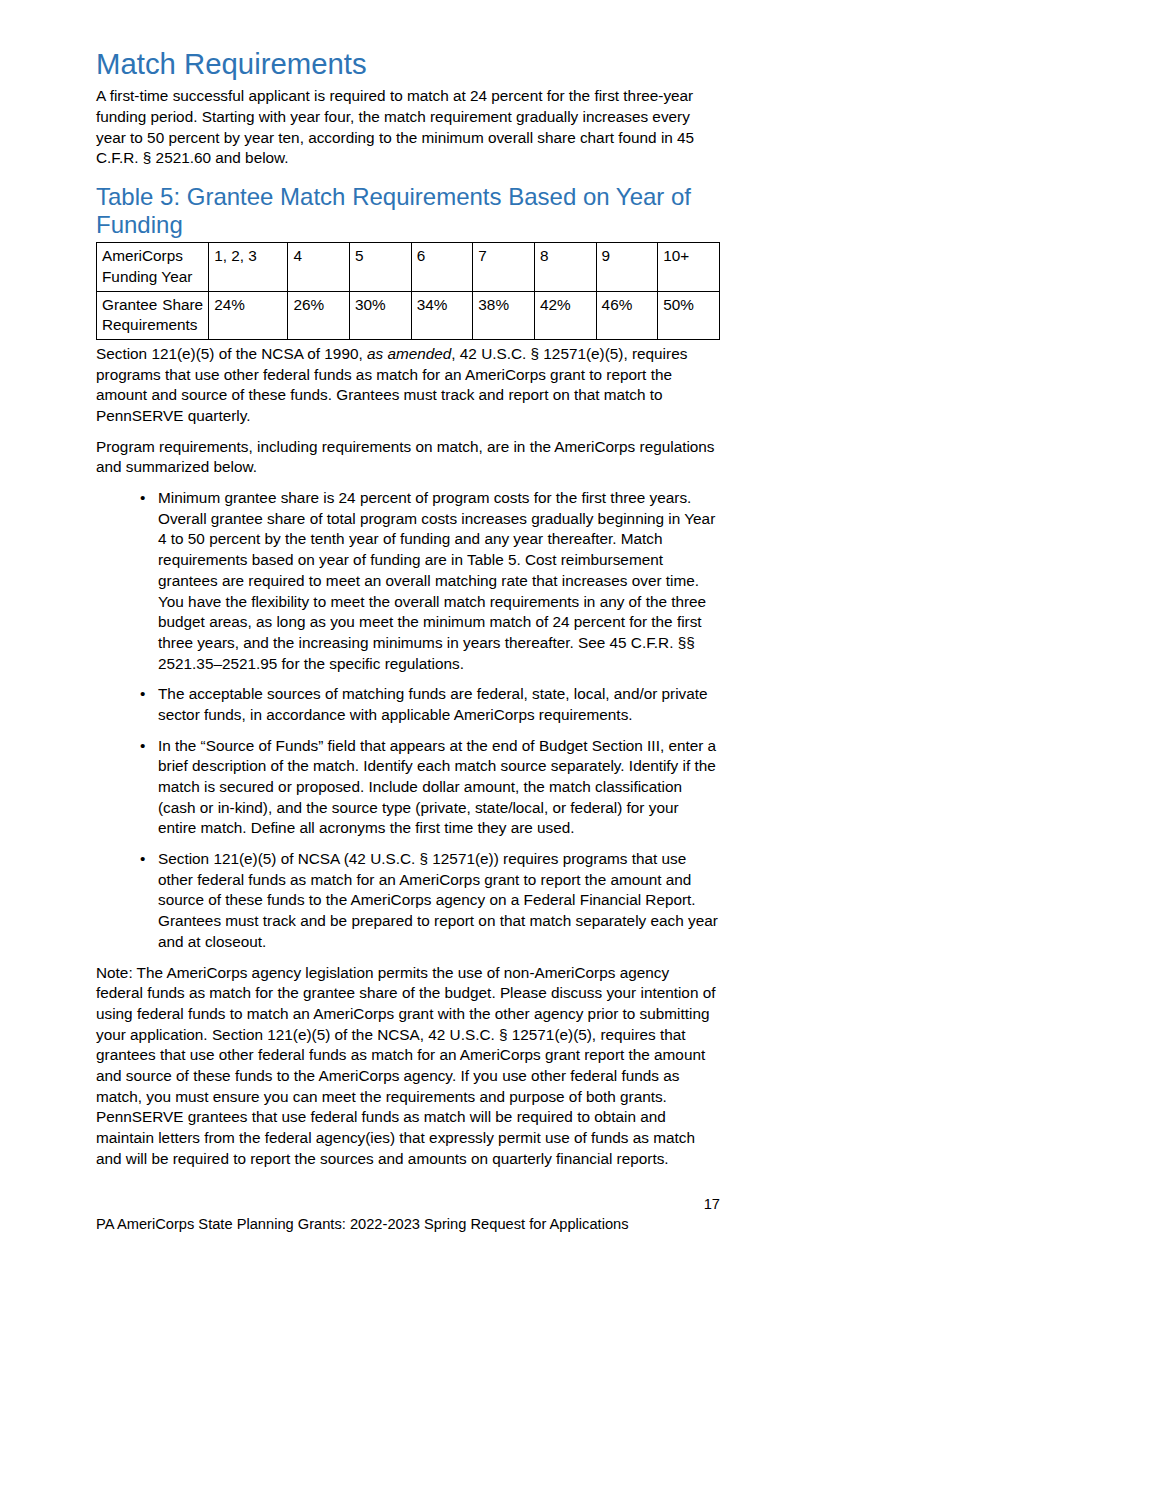Match Requirements
A first-time successful applicant is required to match at 24 percent for the first three-year funding period. Starting with year four, the match requirement gradually increases every year to 50 percent by year ten, according to the minimum overall share chart found in 45 C.F.R. § 2521.60 and below.
Table 5: Grantee Match Requirements Based on Year of Funding
| AmeriCorps Funding Year | 1, 2, 3 | 4 | 5 | 6 | 7 | 8 | 9 | 10+ |
| Grantee Share Requirements | 24% | 26% | 30% | 34% | 38% | 42% | 46% | 50% |
Section 121(e)(5) of the NCSA of 1990, as amended, 42 U.S.C. § 12571(e)(5), requires programs that use other federal funds as match for an AmeriCorps grant to report the amount and source of these funds. Grantees must track and report on that match to PennSERVE quarterly.
Program requirements, including requirements on match, are in the AmeriCorps regulations and summarized below.
Minimum grantee share is 24 percent of program costs for the first three years. Overall grantee share of total program costs increases gradually beginning in Year 4 to 50 percent by the tenth year of funding and any year thereafter. Match requirements based on year of funding are in Table 5. Cost reimbursement grantees are required to meet an overall matching rate that increases over time. You have the flexibility to meet the overall match requirements in any of the three budget areas, as long as you meet the minimum match of 24 percent for the first three years, and the increasing minimums in years thereafter. See 45 C.F.R. §§ 2521.35–2521.95 for the specific regulations.
The acceptable sources of matching funds are federal, state, local, and/or private sector funds, in accordance with applicable AmeriCorps requirements.
In the “Source of Funds” field that appears at the end of Budget Section III, enter a brief description of the match. Identify each match source separately. Identify if the match is secured or proposed. Include dollar amount, the match classification (cash or in-kind), and the source type (private, state/local, or federal) for your entire match. Define all acronyms the first time they are used.
Section 121(e)(5) of NCSA (42 U.S.C. § 12571(e)) requires programs that use other federal funds as match for an AmeriCorps grant to report the amount and source of these funds to the AmeriCorps agency on a Federal Financial Report. Grantees must track and be prepared to report on that match separately each year and at closeout.
Note: The AmeriCorps agency legislation permits the use of non-AmeriCorps agency federal funds as match for the grantee share of the budget. Please discuss your intention of using federal funds to match an AmeriCorps grant with the other agency prior to submitting your application. Section 121(e)(5) of the NCSA, 42 U.S.C. § 12571(e)(5), requires that grantees that use other federal funds as match for an AmeriCorps grant report the amount and source of these funds to the AmeriCorps agency. If you use other federal funds as match, you must ensure you can meet the requirements and purpose of both grants. PennSERVE grantees that use federal funds as match will be required to obtain and maintain letters from the federal agency(ies) that expressly permit use of funds as match and will be required to report the sources and amounts on quarterly financial reports.
17
PA AmeriCorps State Planning Grants: 2022-2023 Spring Request for Applications